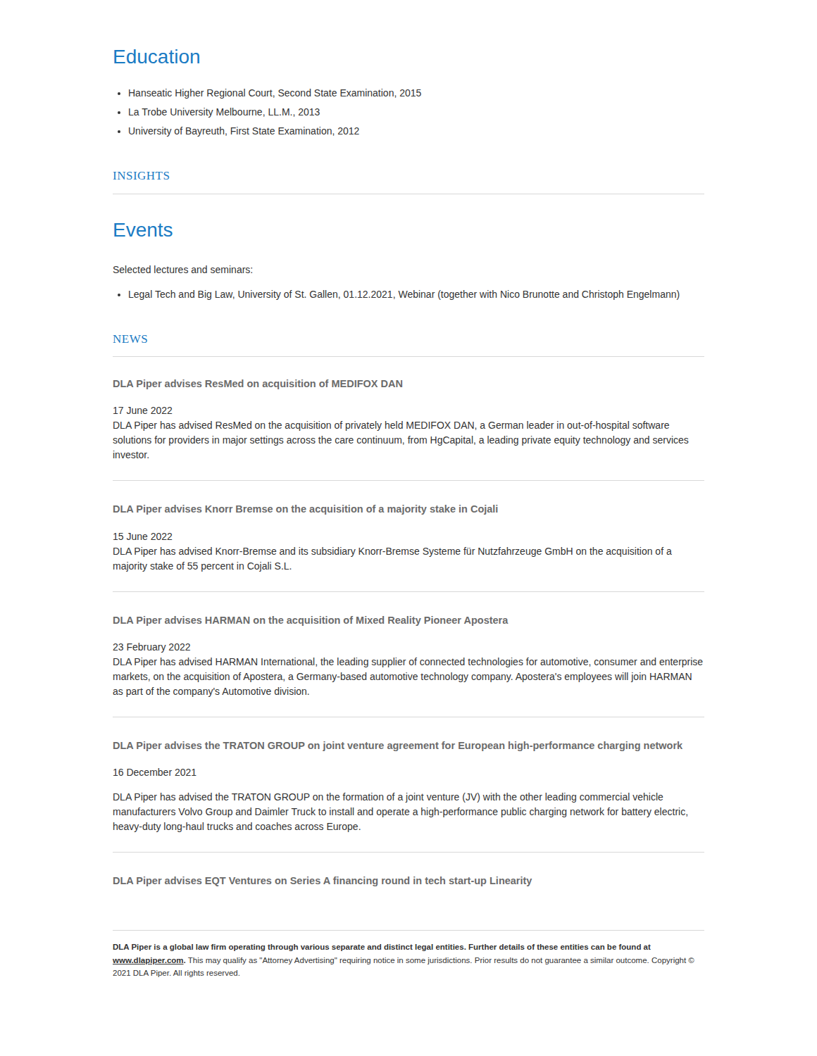Education
Hanseatic Higher Regional Court, Second State Examination, 2015
La Trobe University Melbourne, LL.M., 2013
University of Bayreuth, First State Examination, 2012
INSIGHTS
Events
Selected lectures and seminars:
Legal Tech and Big Law, University of St. Gallen, 01.12.2021, Webinar (together with Nico Brunotte and Christoph Engelmann)
NEWS
DLA Piper advises ResMed on acquisition of MEDIFOX DAN
17 June 2022
DLA Piper has advised ResMed on the acquisition of privately held MEDIFOX DAN, a German leader in out-of-hospital software solutions for providers in major settings across the care continuum, from HgCapital, a leading private equity technology and services investor.
DLA Piper advises Knorr Bremse on the acquisition of a majority stake in Cojali
15 June 2022
DLA Piper has advised Knorr-Bremse and its subsidiary Knorr-Bremse Systeme für Nutzfahrzeuge GmbH on the acquisition of a majority stake of 55 percent in Cojali S.L.
DLA Piper advises HARMAN on the acquisition of Mixed Reality Pioneer Apostera
23 February 2022
DLA Piper has advised HARMAN International, the leading supplier of connected technologies for automotive, consumer and enterprise markets, on the acquisition of Apostera, a Germany-based automotive technology company. Apostera's employees will join HARMAN as part of the company's Automotive division.
DLA Piper advises the TRATON GROUP on joint venture agreement for European high-performance charging network
16 December 2021
DLA Piper has advised the TRATON GROUP on the formation of a joint venture (JV) with the other leading commercial vehicle manufacturers Volvo Group and Daimler Truck to install and operate a high-performance public charging network for battery electric, heavy-duty long-haul trucks and coaches across Europe.
DLA Piper advises EQT Ventures on Series A financing round in tech start-up Linearity
DLA Piper is a global law firm operating through various separate and distinct legal entities. Further details of these entities can be found at www.dlapiper.com. This may qualify as "Attorney Advertising" requiring notice in some jurisdictions. Prior results do not guarantee a similar outcome. Copyright © 2021 DLA Piper. All rights reserved.